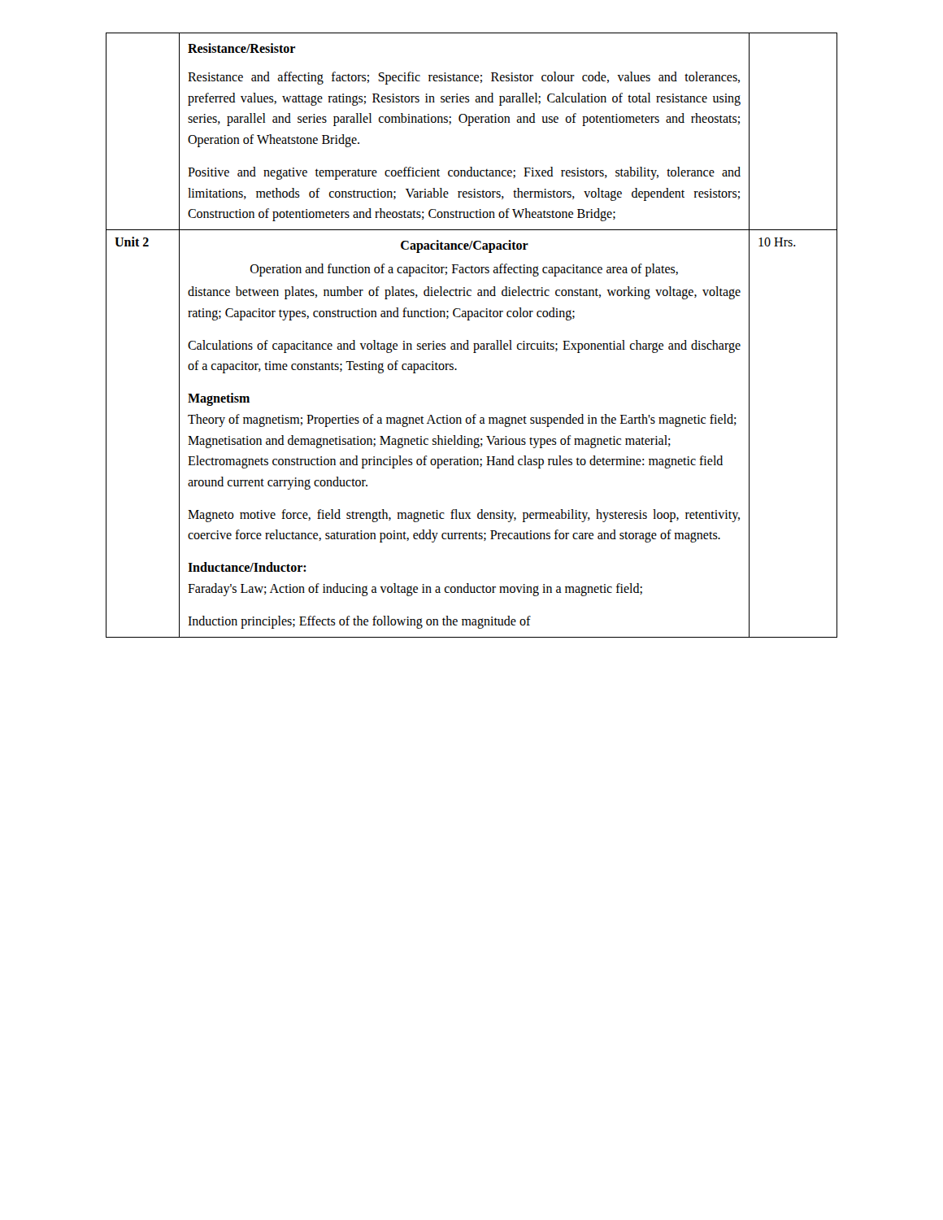| | Resistance/Resistor Resistance and affecting factors; Specific resistance; Resistor colour code, values and tolerances, preferred values, wattage ratings; Resistors in series and parallel; Calculation of total resistance using series, parallel and series parallel combinations; Operation and use of potentiometers and rheostats; Operation of Wheatstone Bridge. Positive and negative temperature coefficient conductance; Fixed resistors, stability, tolerance and limitations, methods of construction; Variable resistors, thermistors, voltage dependent resistors; Construction of potentiometers and rheostats; Construction of Wheatstone Bridge; | |
| Unit 2 | Capacitance/Capacitor Operation and function of a capacitor; Factors affecting capacitance area of plates, distance between plates, number of plates, dielectric and dielectric constant, working voltage, voltage rating; Capacitor types, construction and function; Capacitor color coding; Calculations of capacitance and voltage in series and parallel circuits; Exponential charge and discharge of a capacitor, time constants; Testing of capacitors. Magnetism Theory of magnetism; Properties of a magnet Action of a magnet suspended in the Earth's magnetic field; Magnetisation and demagnetisation; Magnetic shielding; Various types of magnetic material; Electromagnets construction and principles of operation; Hand clasp rules to determine: magnetic field around current carrying conductor. Magneto motive force, field strength, magnetic flux density, permeability, hysteresis loop, retentivity, coercive force reluctance, saturation point, eddy currents; Precautions for care and storage of magnets. Inductance/Inductor: Faraday's Law; Action of inducing a voltage in a conductor moving in a magnetic field; Induction principles; Effects of the following on the magnitude of | 10 Hrs. |